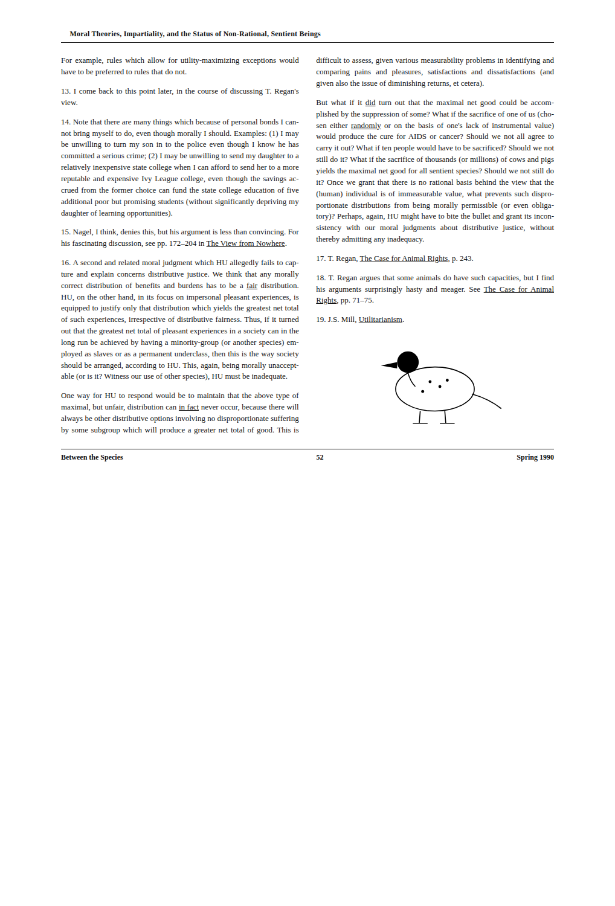Moral Theories, Impartiality, and the Status of Non-Rational, Sentient Beings
For example, rules which allow for utility-maximizing exceptions would have to be preferred to rules that do not.
13. I come back to this point later, in the course of discussing T. Regan's view.
14. Note that there are many things which because of personal bonds I cannot bring myself to do, even though morally I should. Examples: (1) I may be unwilling to turn my son in to the police even though I know he has committed a serious crime; (2) I may be unwilling to send my daughter to a relatively inexpensive state college when I can afford to send her to a more reputable and expensive Ivy League college, even though the savings accrued from the former choice can fund the state college education of five additional poor but promising students (without significantly depriving my daughter of learning opportunities).
15. Nagel, I think, denies this, but his argument is less than convincing. For his fascinating discussion, see pp. 172–204 in The View from Nowhere.
16. A second and related moral judgment which HU allegedly fails to capture and explain concerns distributive justice. We think that any morally correct distribution of benefits and burdens has to be a fair distribution. HU, on the other hand, in its focus on impersonal pleasant experiences, is equipped to justify only that distribution which yields the greatest net total of such experiences, irrespective of distributive fairness. Thus, if it turned out that the greatest net total of pleasant experiences in a society can in the long run be achieved by having a minority-group (or another species) employed as slaves or as a permanent underclass, then this is the way society should be arranged, according to HU. This, again, being morally unacceptable (or is it? Witness our use of other species), HU must be inadequate.
One way for HU to respond would be to maintain that the above type of maximal, but unfair, distribution can in fact never occur, because there will always be other distributive options involving no disproportionate suffering by some subgroup which will produce a greater net total of good. This is difficult to assess, given various measurability problems in identifying and comparing pains and pleasures, satisfactions and dissatisfactions (and given also the issue of diminishing returns, et cetera).
But what if it did turn out that the maximal net good could be accomplished by the suppression of some? What if the sacrifice of one of us (chosen either randomly or on the basis of one's lack of instrumental value) would produce the cure for AIDS or cancer? Should we not all agree to carry it out? What if ten people would have to be sacrificed? Should we not still do it? What if the sacrifice of thousands (or millions) of cows and pigs yields the maximal net good for all sentient species? Should we not still do it? Once we grant that there is no rational basis behind the view that the (human) individual is of immeasurable value, what prevents such disproportionate distributions from being morally permissible (or even obligatory)? Perhaps, again, HU might have to bite the bullet and grant its inconsistency with our moral judgments about distributive justice, without thereby admitting any inadequacy.
17. T. Regan, The Case for Animal Rights, p. 243.
18. T. Regan argues that some animals do have such capacities, but I find his arguments surprisingly hasty and meager. See The Case for Animal Rights, pp. 71–75.
19. J.S. Mill, Utilitarianism.
Between the Species 52 Spring 1990